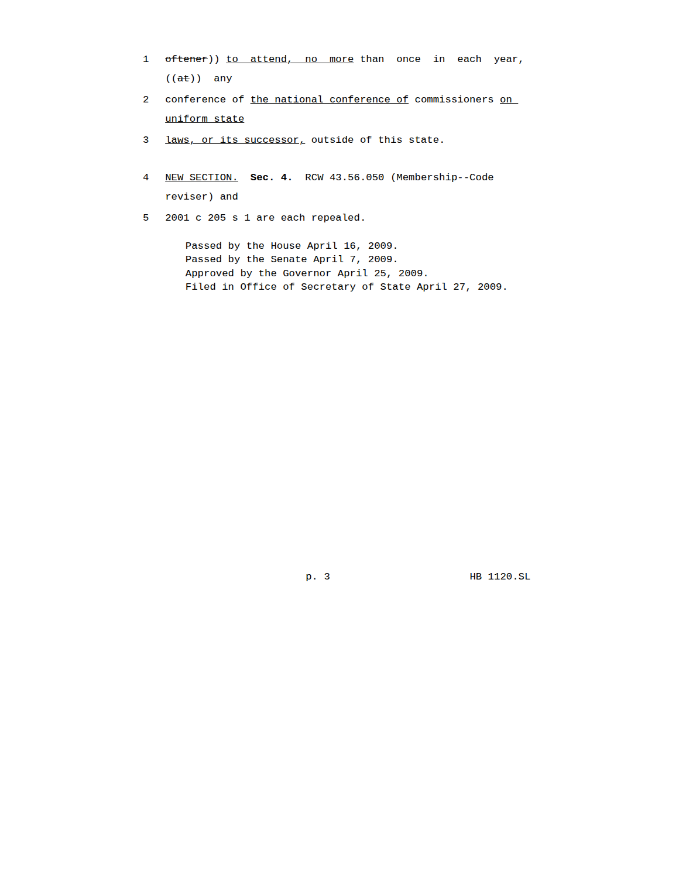1 oftener)) to attend, no more than once in each year, ((at)) any
2 conference of the national conference of commissioners on uniform state
3 laws, or its successor, outside of this state.
4 NEW SECTION. Sec. 4. RCW 43.56.050 (Membership--Code reviser) and
5 2001 c 205 s 1 are each repealed.
Passed by the House April 16, 2009.
Passed by the Senate April 7, 2009.
Approved by the Governor April 25, 2009.
Filed in Office of Secretary of State April 27, 2009.
p. 3 HB 1120.SL